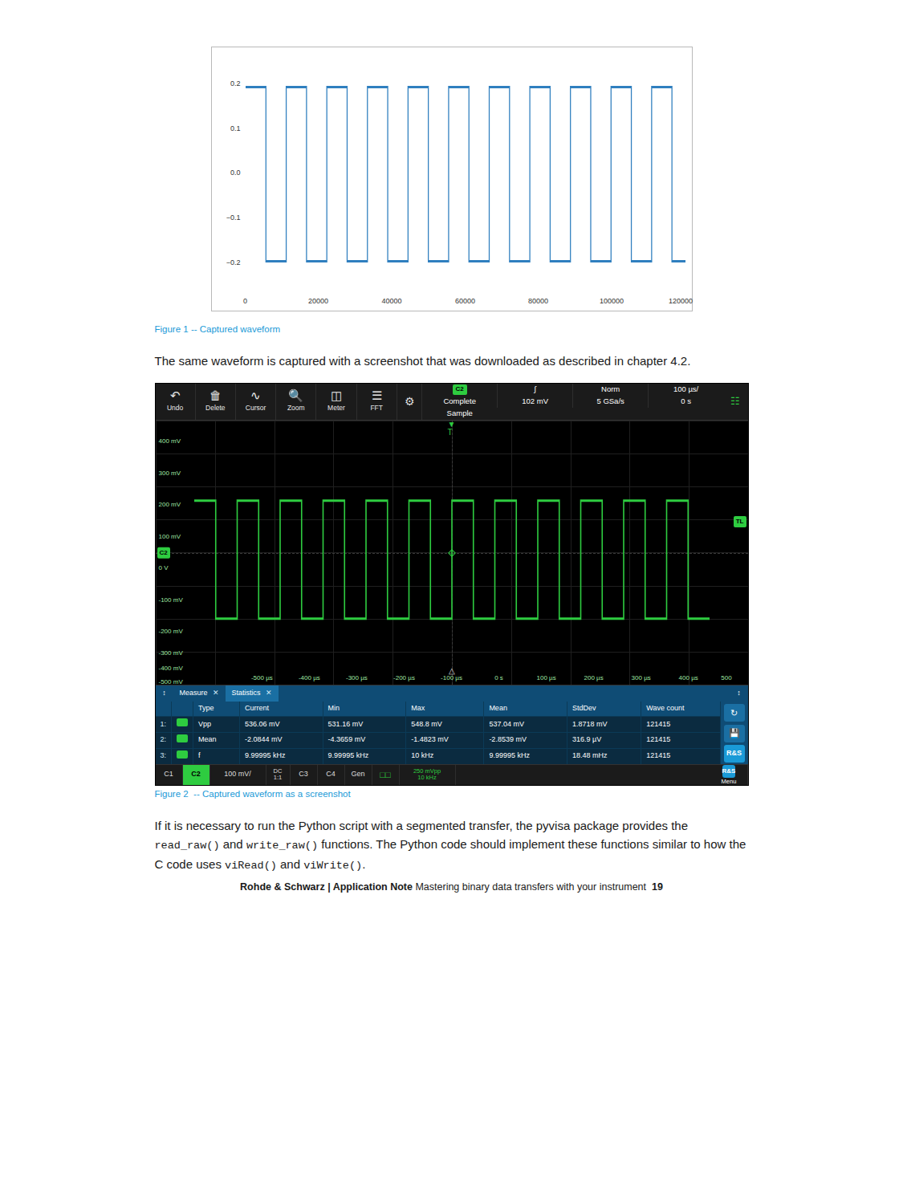0.2 0.1 0.0 −0.1 −0.2
0 20000 40000 60000 80000 100000 120000
Figure 1 -- Captured waveform
The same waveform is captured with a screenshot that was downloaded as described in chapter 4.2.
↶Undo
🗑Delete
∿Cursor
🔍Zoom
◫Meter
☰FFT
⚙
C2
∫
Norm
100 µs/
Complete
102 mV
5 GSa/s
0 s
Sample
☷
400 mV 300 mV 200 mV 100 mV 0 V -100 mV -200 mV -300 mV -400 mV -500 mV
C2
TL
▼
T
-500 µs -400 µs -300 µs -200 µs -100 µs 0 s 100 µs 200 µs 300 µs 400 µs 500 µs
△
↕
Measure ✕
Statistics ✕
↕
| | | Type | Current | Min | Max | Mean | StdDev | Wave count |
| --- | --- | --- | --- | --- | --- | --- | --- | --- |
| 1: | | Vpp | 536.06 mV | 531.16 mV | 548.8 mV | 537.04 mV | 1.8718 mV | 121415 |
| 2: | | Mean | -2.0844 mV | -4.3659 mV | -1.4823 mV | -2.8539 mV | 316.9 µV | 121415 |
| 3: | | f | 9.99995 kHz | 9.99995 kHz | 10 kHz | 9.99995 kHz | 18.48 mHz | 121415 |
↻
💾
R&S
C1
C2
100 mV/
DC 1:1
C3
C4
Gen
□□
250 mVpp 10 kHz
R&S Menu
Figure 2 -- Captured waveform as a screenshot
If it is necessary to run the Python script with a segmented transfer, the pyvisa package provides the read_raw() and write_raw() functions. The Python code should implement these functions similar to how the C code uses viRead() and viWrite().
Rohde & Schwarz | Application Note Mastering binary data transfers with your instrument 19